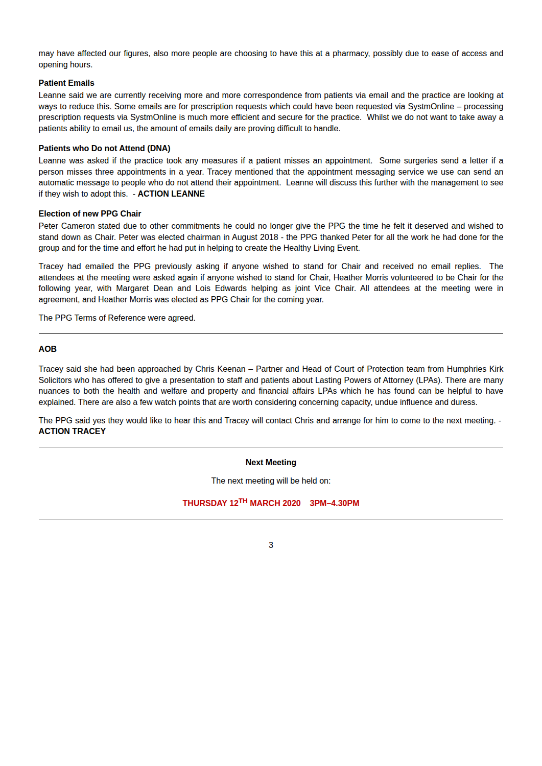may have affected our figures, also more people are choosing to have this at a pharmacy, possibly due to ease of access and opening hours.
Patient Emails
Leanne said we are currently receiving more and more correspondence from patients via email and the practice are looking at ways to reduce this. Some emails are for prescription requests which could have been requested via SystmOnline – processing prescription requests via SystmOnline is much more efficient and secure for the practice. Whilst we do not want to take away a patients ability to email us, the amount of emails daily are proving difficult to handle.
Patients who Do not Attend (DNA)
Leanne was asked if the practice took any measures if a patient misses an appointment. Some surgeries send a letter if a person misses three appointments in a year. Tracey mentioned that the appointment messaging service we use can send an automatic message to people who do not attend their appointment. Leanne will discuss this further with the management to see if they wish to adopt this. - ACTION LEANNE
Election of new PPG Chair
Peter Cameron stated due to other commitments he could no longer give the PPG the time he felt it deserved and wished to stand down as Chair. Peter was elected chairman in August 2018 - the PPG thanked Peter for all the work he had done for the group and for the time and effort he had put in helping to create the Healthy Living Event.
Tracey had emailed the PPG previously asking if anyone wished to stand for Chair and received no email replies. The attendees at the meeting were asked again if anyone wished to stand for Chair, Heather Morris volunteered to be Chair for the following year, with Margaret Dean and Lois Edwards helping as joint Vice Chair. All attendees at the meeting were in agreement, and Heather Morris was elected as PPG Chair for the coming year.
The PPG Terms of Reference were agreed.
AOB
Tracey said she had been approached by Chris Keenan – Partner and Head of Court of Protection team from Humphries Kirk Solicitors who has offered to give a presentation to staff and patients about Lasting Powers of Attorney (LPAs). There are many nuances to both the health and welfare and property and financial affairs LPAs which he has found can be helpful to have explained. There are also a few watch points that are worth considering concerning capacity, undue influence and duress.
The PPG said yes they would like to hear this and Tracey will contact Chris and arrange for him to come to the next meeting. - ACTION TRACEY
Next Meeting
The next meeting will be held on:
THURSDAY 12TH MARCH 2020 3PM–4.30PM
3